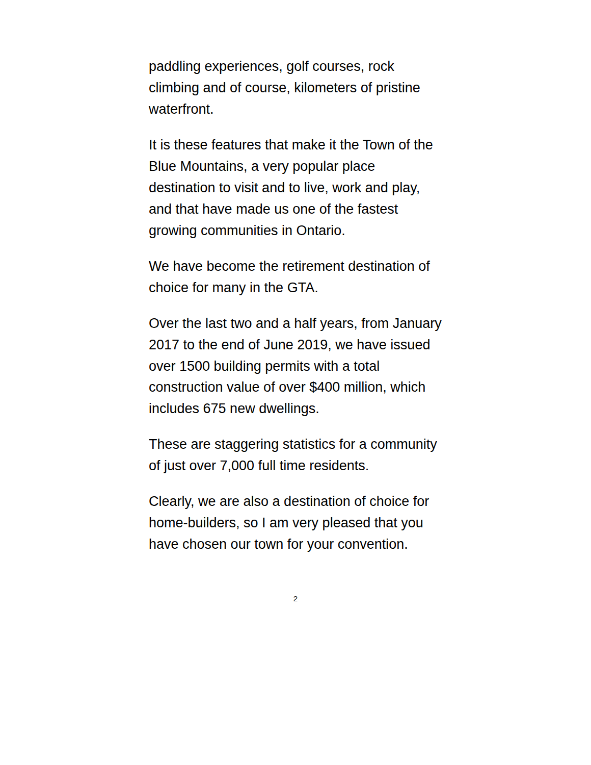paddling experiences, golf courses, rock climbing and of course, kilometers of pristine waterfront.
It is these features that make it the Town of the Blue Mountains, a very popular place destination to visit and to live, work and play, and that have made us one of the fastest growing communities in Ontario.
We have become the retirement destination of choice for many in the GTA.
Over the last two and a half years, from January 2017 to the end of June 2019, we have issued over 1500 building permits with a total construction value of over $400 million, which includes 675 new dwellings.
These are staggering statistics for a community of just over 7,000 full time residents.
Clearly, we are also a destination of choice for home-builders, so I am very pleased that you have chosen our town for your convention.
2